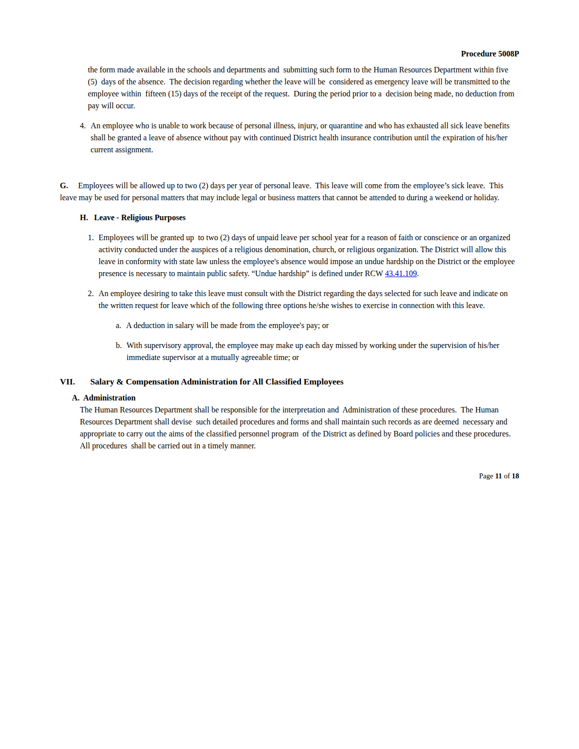Procedure 5008P
the form made available in the schools and departments and submitting such form to the Human Resources Department within five (5) days of the absence. The decision regarding whether the leave will be considered as emergency leave will be transmitted to the employee within fifteen (15) days of the receipt of the request. During the period prior to a decision being made, no deduction from pay will occur.
4.
An employee who is unable to work because of personal illness, injury, or quarantine and who has exhausted all sick leave benefits shall be granted a leave of absence without pay with continued District health insurance contribution until the expiration of his/her current assignment.
G. Employees will be allowed up to two (2) days per year of personal leave. This leave will come from the employee’s sick leave. This leave may be used for personal matters that may include legal or business matters that cannot be attended to during a weekend or holiday.
H. Leave - Religious Purposes
1.
Employees will be granted up to two (2) days of unpaid leave per school year for a reason of faith or conscience or an organized activity conducted under the auspices of a religious denomination, church, or religious organization. The District will allow this leave in conformity with state law unless the employee's absence would impose an undue hardship on the District or the employee presence is necessary to maintain public safety. “Undue hardship” is defined under RCW 43.41.109.
2.
An employee desiring to take this leave must consult with the District regarding the days selected for such leave and indicate on the written request for leave which of the following three options he/she wishes to exercise in connection with this leave.
a.
A deduction in salary will be made from the employee's pay; or
b.
With supervisory approval, the employee may make up each day missed by working under the supervision of his/her immediate supervisor at a mutually agreeable time; or
VII. Salary & Compensation Administration for All Classified Employees
A. Administration
The Human Resources Department shall be responsible for the interpretation and Administration of these procedures. The Human Resources Department shall devise such detailed procedures and forms and shall maintain such records as are deemed necessary and appropriate to carry out the aims of the classified personnel program of the District as defined by Board policies and these procedures. All procedures shall be carried out in a timely manner.
Page 11 of 18